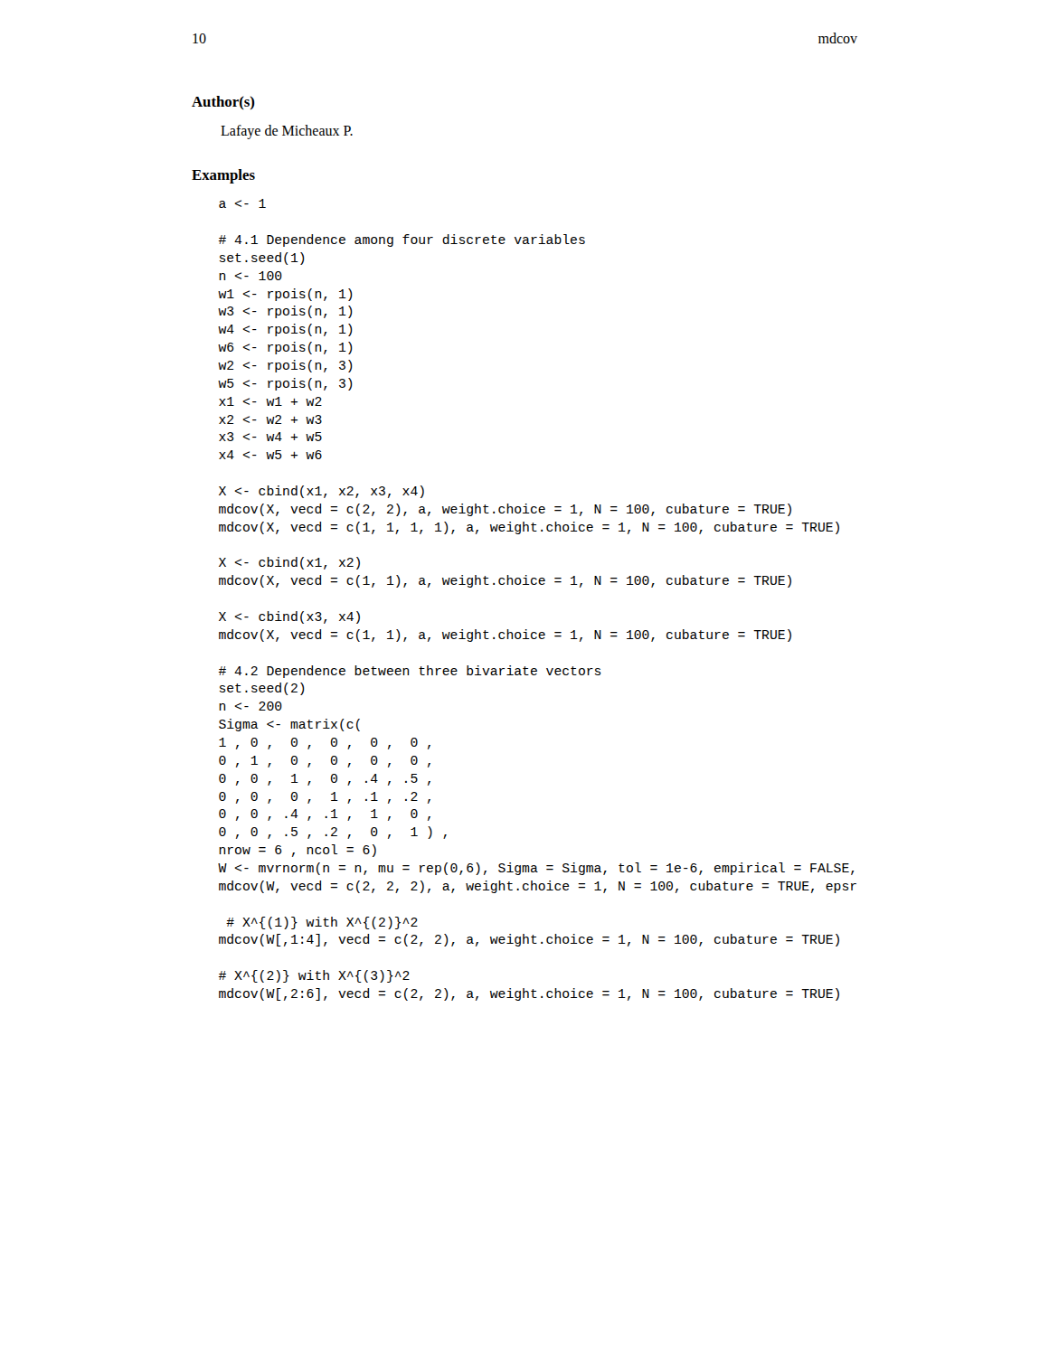10 mdcov
Author(s)
Lafaye de Micheaux P.
Examples
a <- 1

# 4.1 Dependence among four discrete variables
set.seed(1)
n <- 100
w1 <- rpois(n, 1)
w3 <- rpois(n, 1)
w4 <- rpois(n, 1)
w6 <- rpois(n, 1)
w2 <- rpois(n, 3)
w5 <- rpois(n, 3)
x1 <- w1 + w2
x2 <- w2 + w3
x3 <- w4 + w5
x4 <- w5 + w6

X <- cbind(x1, x2, x3, x4)
mdcov(X, vecd = c(2, 2), a, weight.choice = 1, N = 100, cubature = TRUE)
mdcov(X, vecd = c(1, 1, 1, 1), a, weight.choice = 1, N = 100, cubature = TRUE)

X <- cbind(x1, x2)
mdcov(X, vecd = c(1, 1), a, weight.choice = 1, N = 100, cubature = TRUE)

X <- cbind(x3, x4)
mdcov(X, vecd = c(1, 1), a, weight.choice = 1, N = 100, cubature = TRUE)

# 4.2 Dependence between three bivariate vectors
set.seed(2)
n <- 200
Sigma <- matrix(c(
1 , 0 ,  0 ,  0 ,  0 ,  0 ,
0 , 1 ,  0 ,  0 ,  0 ,  0 ,
0 , 0 ,  1 ,  0 , .4 , .5 ,
0 , 0 ,  0 ,  1 , .1 , .2 ,
0 , 0 , .4 , .1 ,  1 ,  0 ,
0 , 0 , .5 , .2 ,  0 ,  1 ) ,
nrow = 6 , ncol = 6)
W <- mvrnorm(n = n, mu = rep(0,6), Sigma = Sigma, tol = 1e-6, empirical = FALSE, EISPACK = FALSE)
mdcov(W, vecd = c(2, 2, 2), a, weight.choice = 1, N = 100, cubature = TRUE, epsrel = 10 ^ -7)

 # X^{(1)} with X^{(2)}^2
mdcov(W[,1:4], vecd = c(2, 2), a, weight.choice = 1, N = 100, cubature = TRUE)

# X^{(2)} with X^{(3)}^2
mdcov(W[,2:6], vecd = c(2, 2), a, weight.choice = 1, N = 100, cubature = TRUE)